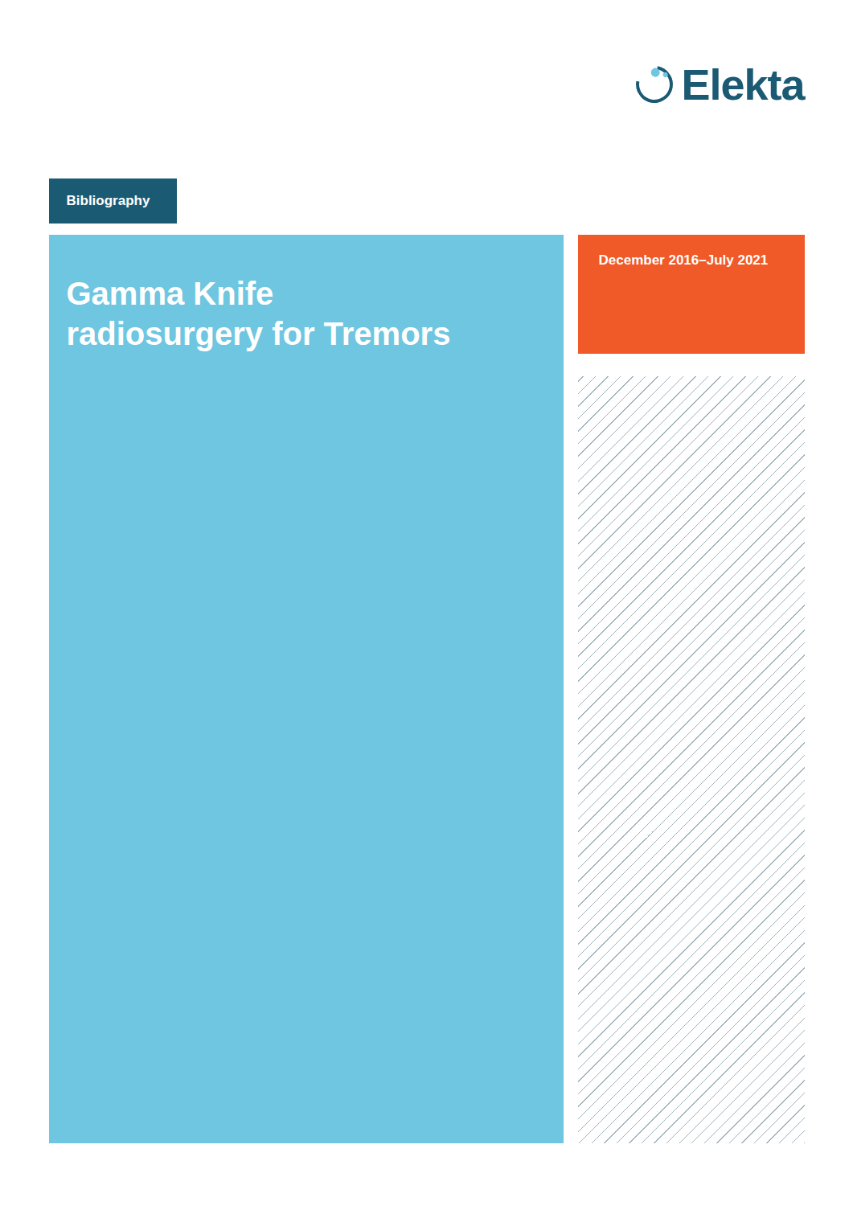Elekta
Bibliography
Gamma Knife
radiosurgery for Tremors
December 2016–July 2021